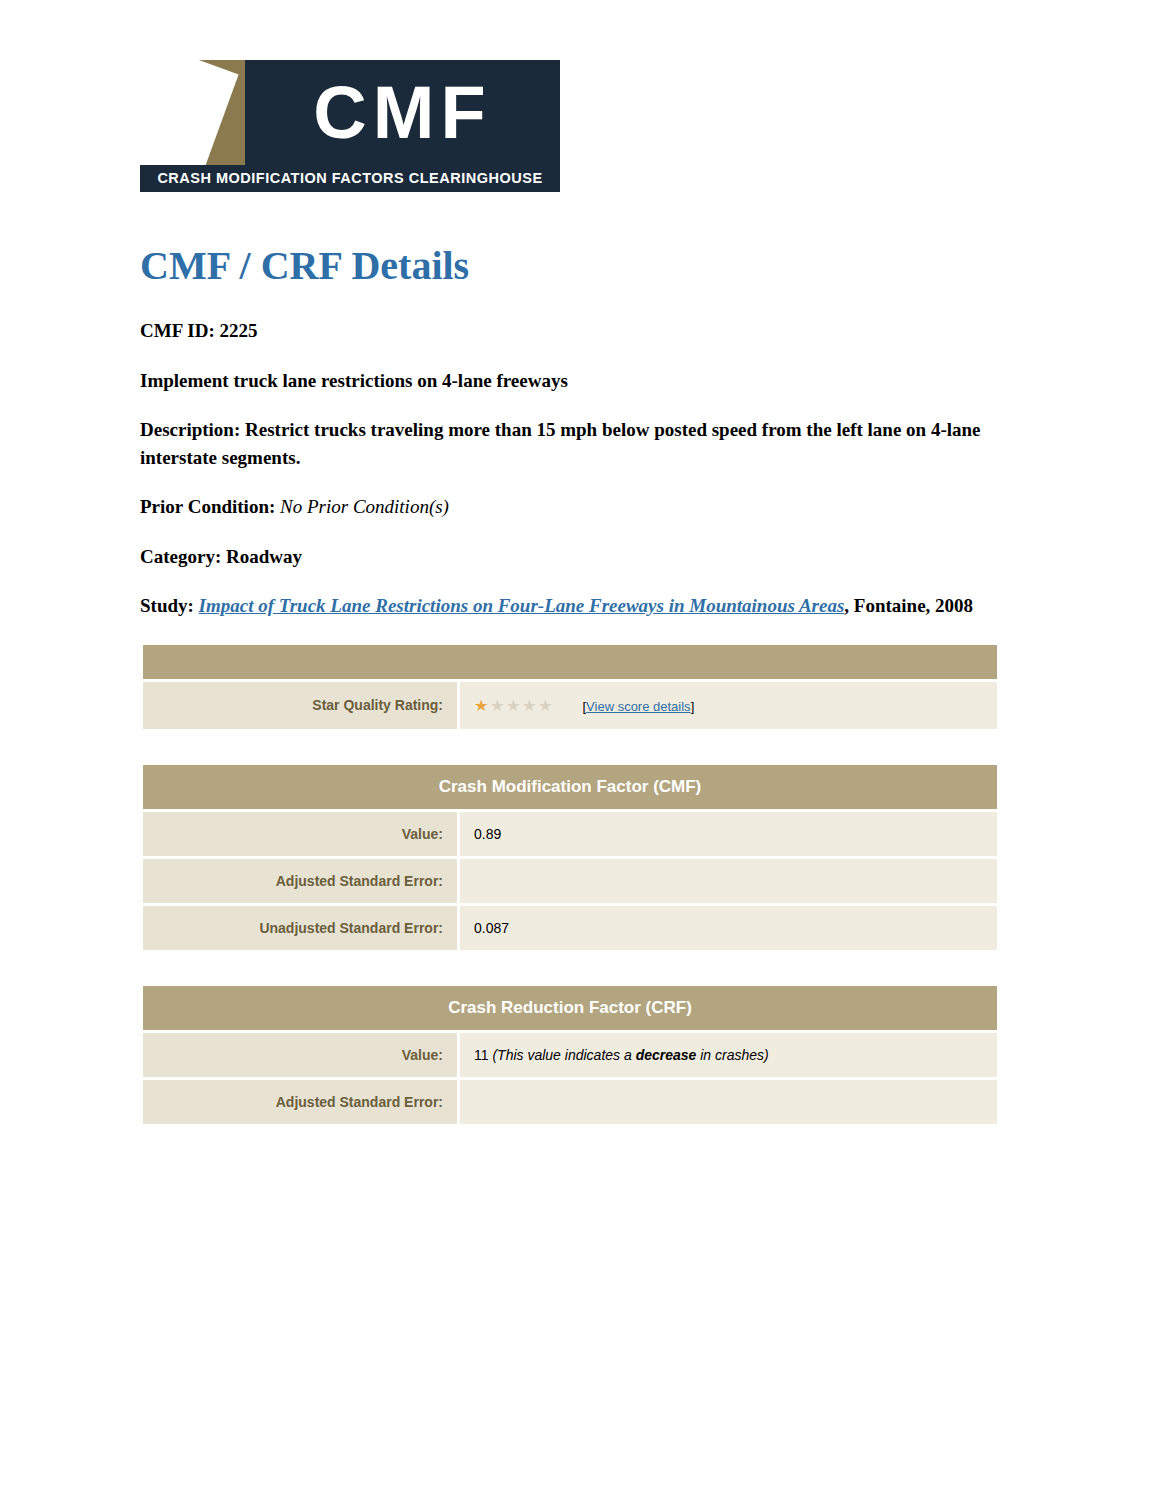CMF
CRASH MODIFICATION FACTORS CLEARINGHOUSE
CMF / CRF Details
CMF ID: 2225
Implement truck lane restrictions on 4-lane freeways
Description: Restrict trucks traveling more than 15 mph below posted speed from the left lane on 4-lane interstate segments.
Prior Condition: No Prior Condition(s)
Category: Roadway
Study: Impact of Truck Lane Restrictions on Four-Lane Freeways in Mountainous Areas, Fontaine, 2008
| Star Quality Rating: | ★ ★ ★ ★ ★ [ View score details ] |
| Crash Modification Factor (CMF) |
| --- |
| Value: | 0.89 |
| Adjusted Standard Error: | |
| Unadjusted Standard Error: | 0.087 |
| Crash Reduction Factor (CRF) |
| --- |
| Value: | 11 (This value indicates a decrease in crashes) |
| Adjusted Standard Error: | |